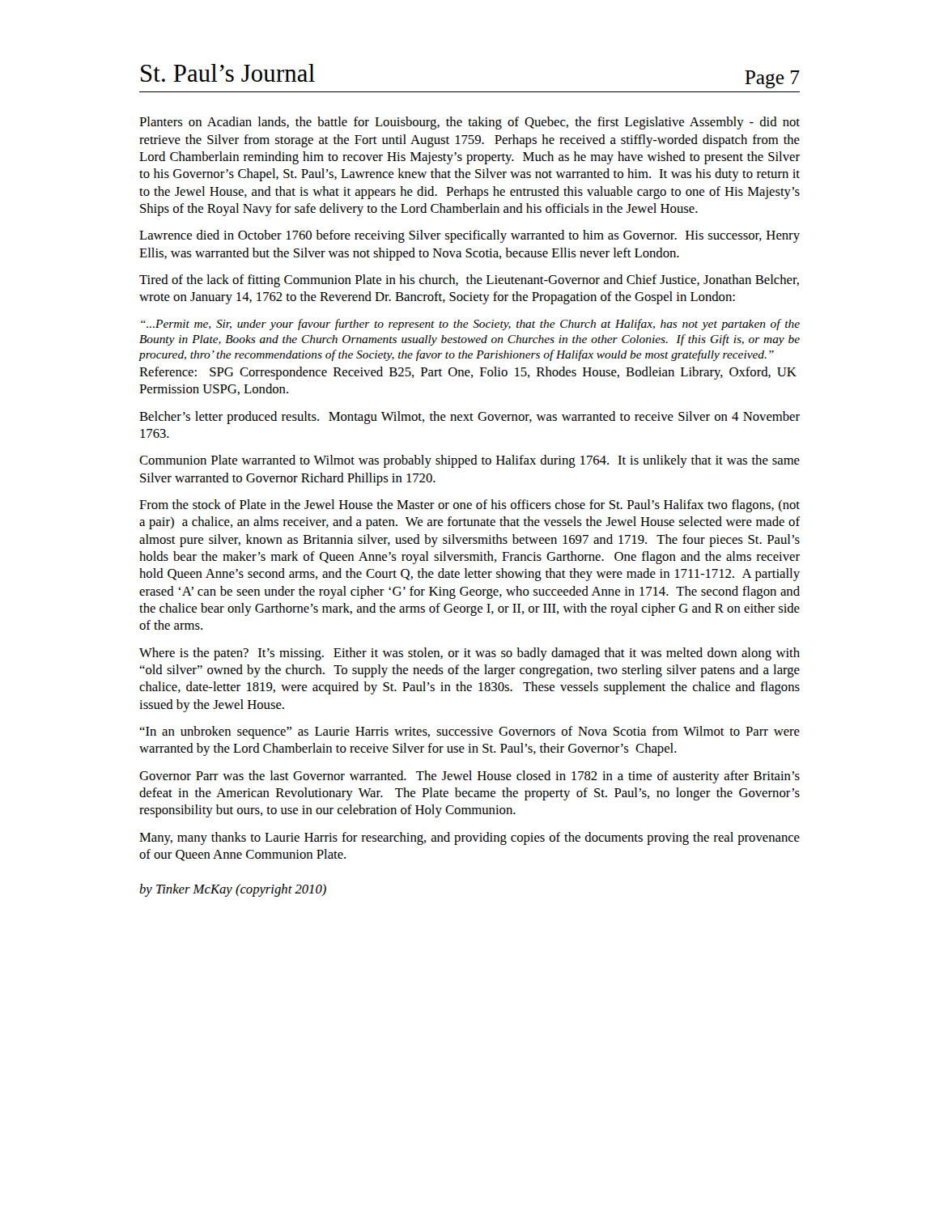St. Paul’s Journal
Page 7
Planters on Acadian lands, the battle for Louisbourg, the taking of Quebec, the first Legislative Assembly - did not retrieve the Silver from storage at the Fort until August 1759. Perhaps he received a stiffly-worded dispatch from the Lord Chamberlain reminding him to recover His Majesty’s property. Much as he may have wished to present the Silver to his Governor’s Chapel, St. Paul’s, Lawrence knew that the Silver was not warranted to him. It was his duty to return it to the Jewel House, and that is what it appears he did. Perhaps he entrusted this valuable cargo to one of His Majesty’s Ships of the Royal Navy for safe delivery to the Lord Chamberlain and his officials in the Jewel House.
Lawrence died in October 1760 before receiving Silver specifically warranted to him as Governor. His successor, Henry Ellis, was warranted but the Silver was not shipped to Nova Scotia, because Ellis never left London.
Tired of the lack of fitting Communion Plate in his church, the Lieutenant-Governor and Chief Justice, Jonathan Belcher, wrote on January 14, 1762 to the Reverend Dr. Bancroft, Society for the Propagation of the Gospel in London:
“...Permit me, Sir, under your favour further to represent to the Society, that the Church at Halifax, has not yet partaken of the Bounty in Plate, Books and the Church Ornaments usually bestowed on Churches in the other Colonies. If this Gift is, or may be procured, thro’ the recommendations of the Society, the favor to the Parishioners of Halifax would be most gratefully received.”
Reference: SPG Correspondence Received B25, Part One, Folio 15, Rhodes House, Bodleian Library, Oxford, UK Permission USPG, London.
Belcher’s letter produced results. Montagu Wilmot, the next Governor, was warranted to receive Silver on 4 November 1763.
Communion Plate warranted to Wilmot was probably shipped to Halifax during 1764. It is unlikely that it was the same Silver warranted to Governor Richard Phillips in 1720.
From the stock of Plate in the Jewel House the Master or one of his officers chose for St. Paul’s Halifax two flagons, (not a pair) a chalice, an alms receiver, and a paten. We are fortunate that the vessels the Jewel House selected were made of almost pure silver, known as Britannia silver, used by silversmiths between 1697 and 1719. The four pieces St. Paul’s holds bear the maker’s mark of Queen Anne’s royal silversmith, Francis Garthorne. One flagon and the alms receiver hold Queen Anne’s second arms, and the Court Q, the date letter showing that they were made in 1711-1712. A partially erased ‘A’ can be seen under the royal cipher ‘G’ for King George, who succeeded Anne in 1714. The second flagon and the chalice bear only Garthorne’s mark, and the arms of George I, or II, or III, with the royal cipher G and R on either side of the arms.
Where is the paten? It’s missing. Either it was stolen, or it was so badly damaged that it was melted down along with “old silver” owned by the church. To supply the needs of the larger congregation, two sterling silver patens and a large chalice, date-letter 1819, were acquired by St. Paul’s in the 1830s. These vessels supplement the chalice and flagons issued by the Jewel House.
“In an unbroken sequence” as Laurie Harris writes, successive Governors of Nova Scotia from Wilmot to Parr were warranted by the Lord Chamberlain to receive Silver for use in St. Paul’s, their Governor’s Chapel.
Governor Parr was the last Governor warranted. The Jewel House closed in 1782 in a time of austerity after Britain’s defeat in the American Revolutionary War. The Plate became the property of St. Paul’s, no longer the Governor’s responsibility but ours, to use in our celebration of Holy Communion.
Many, many thanks to Laurie Harris for researching, and providing copies of the documents proving the real provenance of our Queen Anne Communion Plate.
by Tinker McKay (copyright 2010)